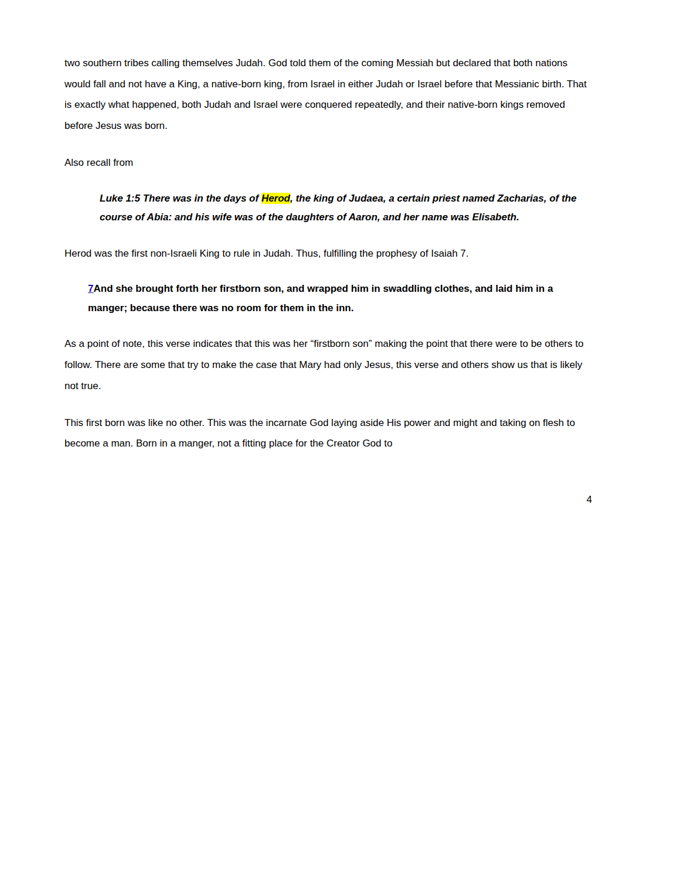two southern tribes calling themselves Judah. God told them of the coming Messiah but declared that both nations would fall and not have a King, a native-born king, from Israel in either Judah or Israel before that Messianic birth. That is exactly what happened, both Judah and Israel were conquered repeatedly, and their native-born kings removed before Jesus was born.
Also recall from
Luke 1:5 There was in the days of Herod, the king of Judaea, a certain priest named Zacharias, of the course of Abia: and his wife was of the daughters of Aaron, and her name was Elisabeth.
Herod was the first non-Israeli King to rule in Judah. Thus, fulfilling the prophesy of Isaiah 7.
7 And she brought forth her firstborn son, and wrapped him in swaddling clothes, and laid him in a manger; because there was no room for them in the inn.
As a point of note, this verse indicates that this was her “firstborn son” making the point that there were to be others to follow. There are some that try to make the case that Mary had only Jesus, this verse and others show us that is likely not true.
This first born was like no other. This was the incarnate God laying aside His power and might and taking on flesh to become a man. Born in a manger, not a fitting place for the Creator God to
4